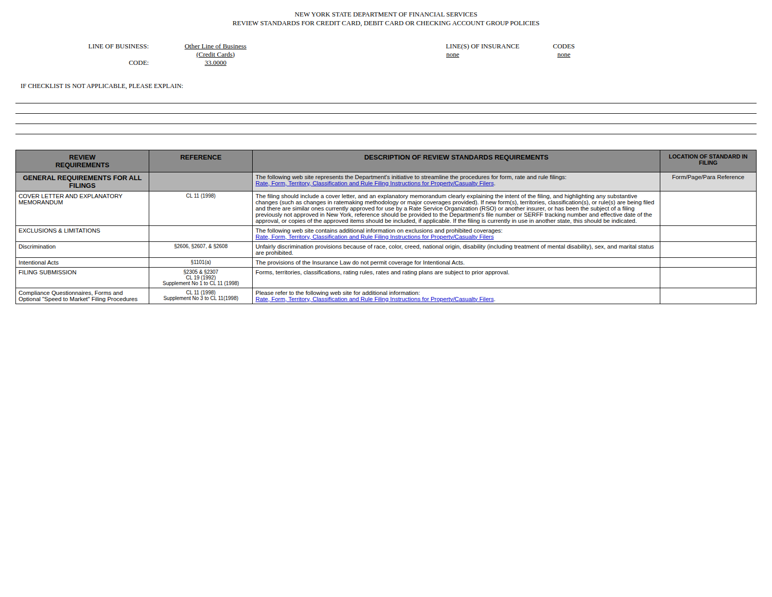NEW YORK STATE DEPARTMENT OF FINANCIAL SERVICES
REVIEW STANDARDS FOR CREDIT CARD, DEBIT CARD OR CHECKING ACCOUNT GROUP POLICIES
| LINE OF BUSINESS: | Other Line of Business | | LINE(S) OF INSURANCE | CODES | |
| | (Credit Cards) | | none | none | |
| CODE: | 33.0000 | | | | |
IF CHECKLIST IS NOT APPLICABLE, PLEASE EXPLAIN:
| REVIEW REQUIREMENTS | REFERENCE | DESCRIPTION OF REVIEW STANDARDS REQUIREMENTS | LOCATION OF STANDARD IN FILING |
| --- | --- | --- | --- |
| GENERAL REQUIREMENTS FOR ALL FILINGS | | The following web site represents the Department's initiative to streamline the procedures for form, rate and rule filings: Rate, Form, Territory, Classification and Rule Filing Instructions for Property/Casualty Filers . | Form/Page/Para Reference |
| COVER LETTER AND EXPLANATORY MEMORANDUM | CL 11 (1998) | The filing should include a cover letter, and an explanatory memorandum clearly explaining the intent of the filing, and highlighting any substantive changes (such as changes in ratemaking methodology or major coverages provided). If new form(s), territories, classification(s), or rule(s) are being filed and there are similar ones currently approved for use by a Rate Service Organization (RSO) or another insurer, or has been the subject of a filing previously not approved in New York, reference should be provided to the Department's file number or SERFF tracking number and effective date of the approval, or copies of the approved items should be included, if applicable. If the filing is currently in use in another state, this should be indicated. | |
| EXCLUSIONS & LIMITATIONS | | The following web site contains additional information on exclusions and prohibited coverages: Rate, Form, Territory, Classification and Rule Filing Instructions for Property/Casualty Filers | |
| Discrimination | §2606, §2607, & §2608 | Unfairly discrimination provisions because of race, color, creed, national origin, disability (including treatment of mental disability), sex, and marital status are prohibited. | |
| Intentional Acts | §1101(a) | The provisions of the Insurance Law do not permit coverage for Intentional Acts. | |
| FILING SUBMISSION | §2305 & §2307 CL 19 (1992) Supplement No 1 to CL 11 (1998) | Forms, territories, classifications, rating rules, rates and rating plans are subject to prior approval. | |
| Compliance Questionnaires, Forms and Optional "Speed to Market" Filing Procedures | CL 11 (1998) Supplement No 3 to CL 11(1998) | Please refer to the following web site for additional information: Rate, Form, Territory, Classification and Rule Filing Instructions for Property/Casualty Filers . | |